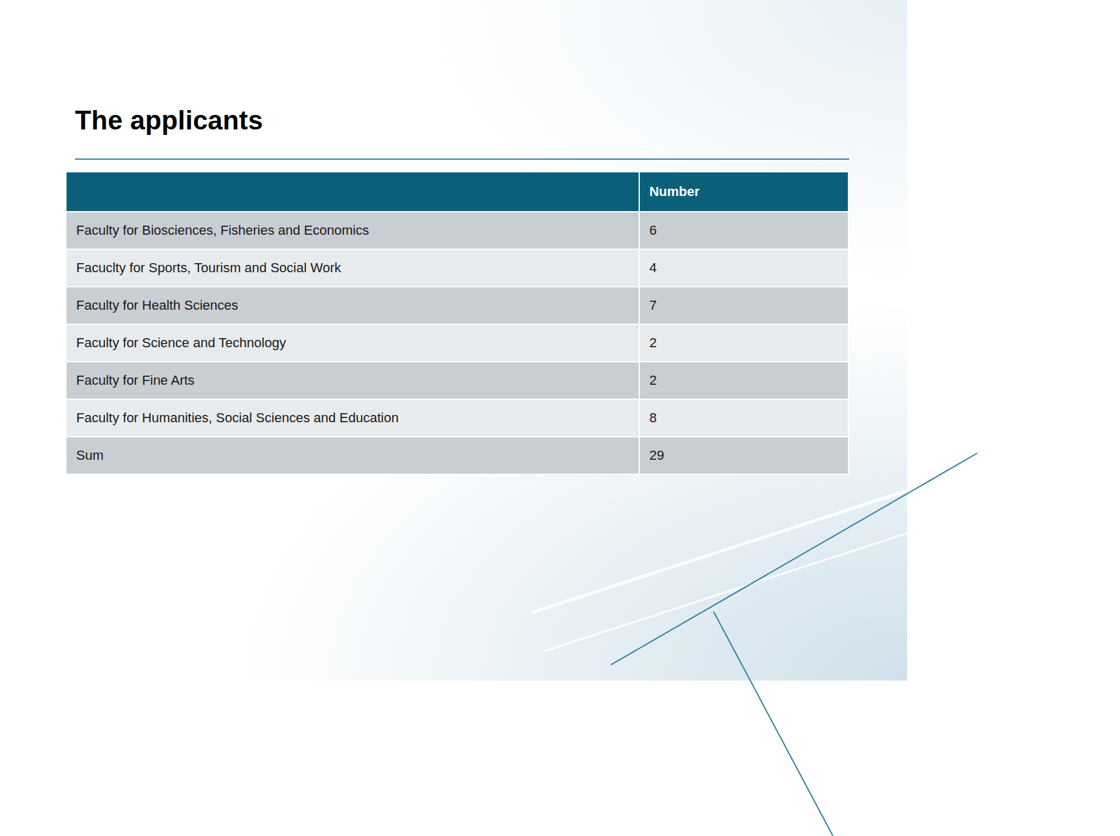The applicants
| | Number |
| --- | --- |
| Faculty for Biosciences, Fisheries and Economics | 6 |
| Facuclty for Sports, Tourism and Social Work | 4 |
| Faculty for Health Sciences | 7 |
| Faculty for Science and Technology | 2 |
| Faculty for Fine Arts | 2 |
| Faculty for Humanities, Social Sciences and Education | 8 |
| Sum | 29 |